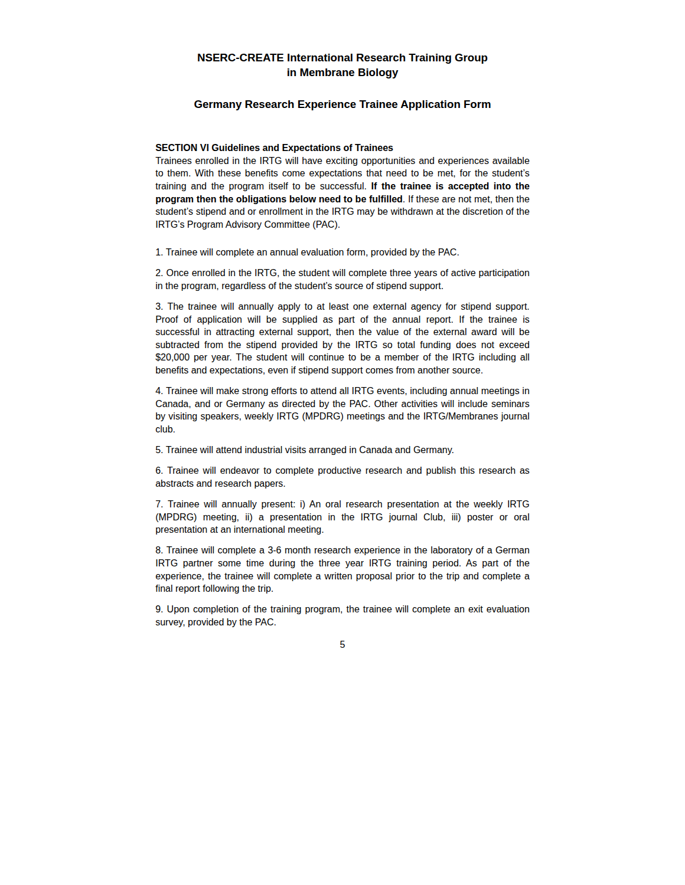NSERC-CREATE International Research Training Group in Membrane Biology
Germany Research Experience Trainee Application Form
SECTION VI Guidelines and Expectations of Trainees
Trainees enrolled in the IRTG will have exciting opportunities and experiences available to them. With these benefits come expectations that need to be met, for the student’s training and the program itself to be successful. If the trainee is accepted into the program then the obligations below need to be fulfilled. If these are not met, then the student’s stipend and or enrollment in the IRTG may be withdrawn at the discretion of the IRTG’s Program Advisory Committee (PAC).
1. Trainee will complete an annual evaluation form, provided by the PAC.
2. Once enrolled in the IRTG, the student will complete three years of active participation in the program, regardless of the student’s source of stipend support.
3. The trainee will annually apply to at least one external agency for stipend support. Proof of application will be supplied as part of the annual report. If the trainee is successful in attracting external support, then the value of the external award will be subtracted from the stipend provided by the IRTG so total funding does not exceed $20,000 per year. The student will continue to be a member of the IRTG including all benefits and expectations, even if stipend support comes from another source.
4. Trainee will make strong efforts to attend all IRTG events, including annual meetings in Canada, and or Germany as directed by the PAC. Other activities will include seminars by visiting speakers, weekly IRTG (MPDRG) meetings and the IRTG/Membranes journal club.
5. Trainee will attend industrial visits arranged in Canada and Germany.
6. Trainee will endeavor to complete productive research and publish this research as abstracts and research papers.
7. Trainee will annually present: i) An oral research presentation at the weekly IRTG (MPDRG) meeting, ii) a presentation in the IRTG journal Club, iii) poster or oral presentation at an international meeting.
8. Trainee will complete a 3-6 month research experience in the laboratory of a German IRTG partner some time during the three year IRTG training period. As part of the experience, the trainee will complete a written proposal prior to the trip and complete a final report following the trip.
9. Upon completion of the training program, the trainee will complete an exit evaluation survey, provided by the PAC.
5